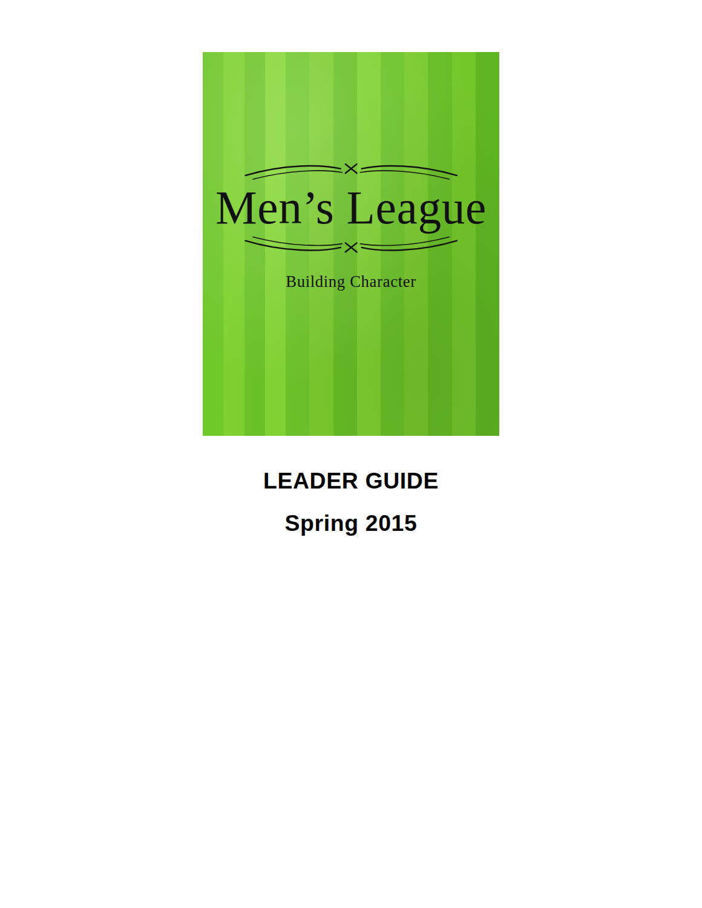Men’s League
Building Character
LEADER GUIDE
Spring 2015